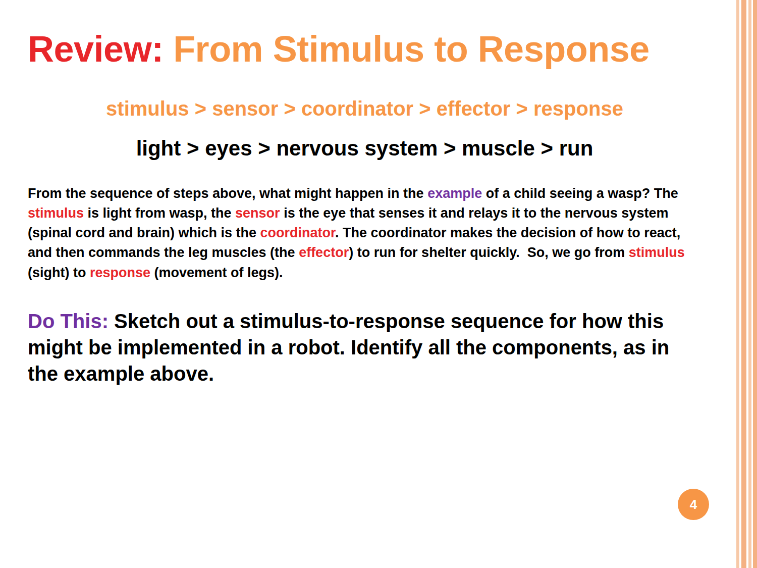Review: From Stimulus to Response
stimulus > sensor > coordinator > effector > response
light > eyes > nervous system > muscle > run
From the sequence of steps above, what might happen in the example of a child seeing a wasp? The stimulus is light from wasp, the sensor is the eye that senses it and relays it to the nervous system (spinal cord and brain) which is the coordinator. The coordinator makes the decision of how to react, and then commands the leg muscles (the effector) to run for shelter quickly. So, we go from stimulus (sight) to response (movement of legs).
Do This: Sketch out a stimulus-to-response sequence for how this might be implemented in a robot. Identify all the components, as in the example above.
4